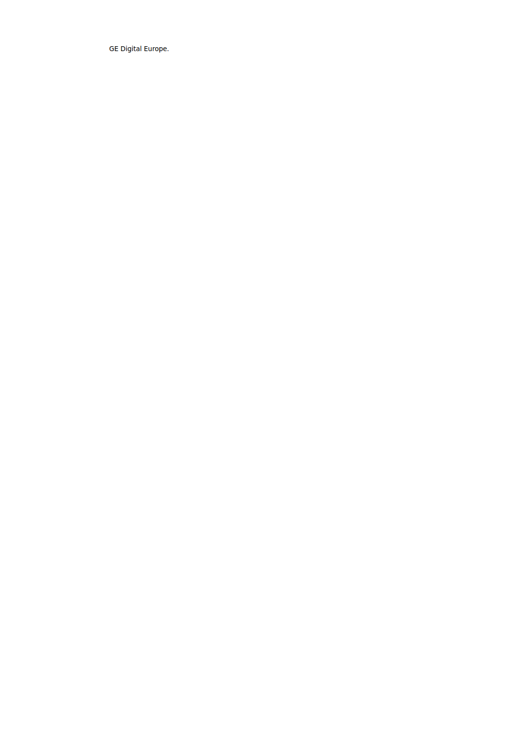GE Digital Europe.